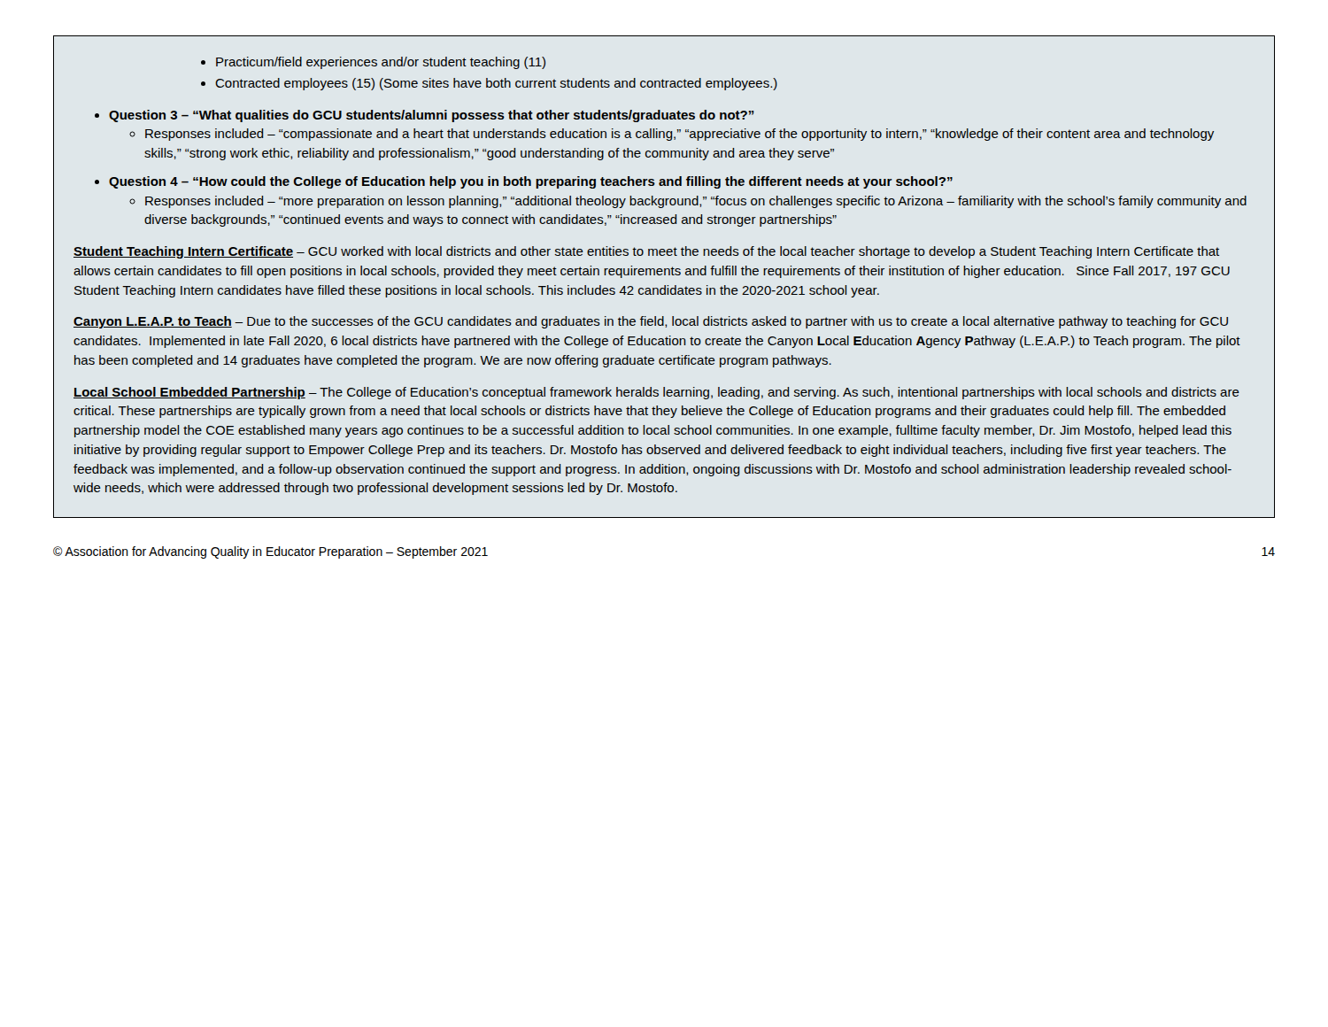Practicum/field experiences and/or student teaching (11)
Contracted employees (15) (Some sites have both current students and contracted employees.)
Question 3 – “What qualities do GCU students/alumni possess that other students/graduates do not?”
Responses included – “compassionate and a heart that understands education is a calling,” “appreciative of the opportunity to intern,” “knowledge of their content area and technology skills,” “strong work ethic, reliability and professionalism,” “good understanding of the community and area they serve”
Question 4 – “How could the College of Education help you in both preparing teachers and filling the different needs at your school?”
Responses included – “more preparation on lesson planning,” “additional theology background,” “focus on challenges specific to Arizona – familiarity with the school’s family community and diverse backgrounds,” “continued events and ways to connect with candidates,” “increased and stronger partnerships”
Student Teaching Intern Certificate – GCU worked with local districts and other state entities to meet the needs of the local teacher shortage to develop a Student Teaching Intern Certificate that allows certain candidates to fill open positions in local schools, provided they meet certain requirements and fulfill the requirements of their institution of higher education. Since Fall 2017, 197 GCU Student Teaching Intern candidates have filled these positions in local schools. This includes 42 candidates in the 2020-2021 school year.
Canyon L.E.A.P. to Teach – Due to the successes of the GCU candidates and graduates in the field, local districts asked to partner with us to create a local alternative pathway to teaching for GCU candidates. Implemented in late Fall 2020, 6 local districts have partnered with the College of Education to create the Canyon Local Education Agency Pathway (L.E.A.P.) to Teach program. The pilot has been completed and 14 graduates have completed the program. We are now offering graduate certificate program pathways.
Local School Embedded Partnership – The College of Education’s conceptual framework heralds learning, leading, and serving. As such, intentional partnerships with local schools and districts are critical. These partnerships are typically grown from a need that local schools or districts have that they believe the College of Education programs and their graduates could help fill. The embedded partnership model the COE established many years ago continues to be a successful addition to local school communities. In one example, fulltime faculty member, Dr. Jim Mostofo, helped lead this initiative by providing regular support to Empower College Prep and its teachers. Dr. Mostofo has observed and delivered feedback to eight individual teachers, including five first year teachers. The feedback was implemented, and a follow-up observation continued the support and progress. In addition, ongoing discussions with Dr. Mostofo and school administration leadership revealed school-wide needs, which were addressed through two professional development sessions led by Dr. Mostofo.
© Association for Advancing Quality in Educator Preparation – September 2021 14